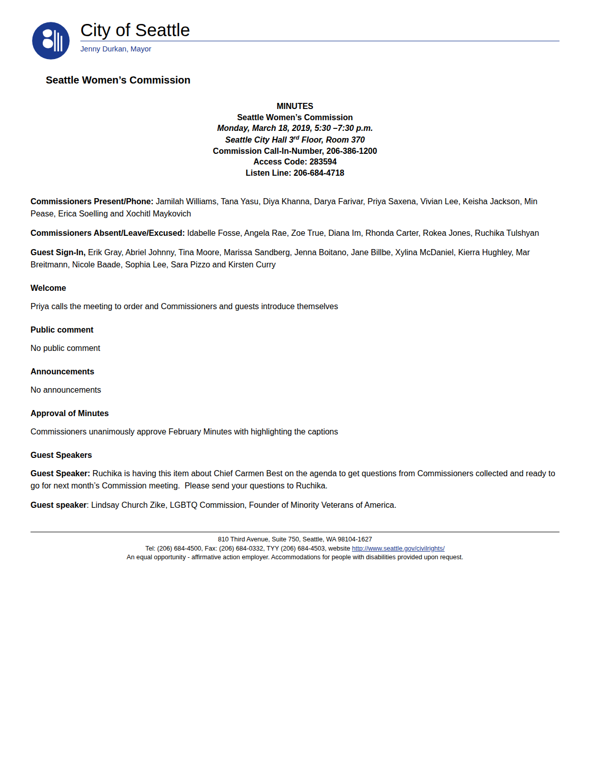City of Seattle
Jenny Durkan, Mayor
Seattle Women’s Commission
MINUTES
Seattle Women’s Commission
Monday, March 18, 2019, 5:30 –7:30 p.m.
Seattle City Hall 3rd Floor, Room 370
Commission Call-In-Number, 206-386-1200
Access Code: 283594
Listen Line: 206-684-4718
Commissioners Present/Phone: Jamilah Williams, Tana Yasu, Diya Khanna, Darya Farivar, Priya Saxena, Vivian Lee, Keisha Jackson, Min Pease, Erica Soelling and Xochitl Maykovich
Commissioners Absent/Leave/Excused: Idabelle Fosse, Angela Rae, Zoe True, Diana Im, Rhonda Carter, Rokea Jones, Ruchika Tulshyan
Guest Sign-In, Erik Gray, Abriel Johnny, Tina Moore, Marissa Sandberg, Jenna Boitano, Jane Billbe, Xylina McDaniel, Kierra Hughley, Mar Breitmann, Nicole Baade, Sophia Lee, Sara Pizzo and Kirsten Curry
Welcome
Priya calls the meeting to order and Commissioners and guests introduce themselves
Public comment
No public comment
Announcements
No announcements
Approval of Minutes
Commissioners unanimously approve February Minutes with highlighting the captions
Guest Speakers
Guest Speaker: Ruchika is having this item about Chief Carmen Best on the agenda to get questions from Commissioners collected and ready to go for next month’s Commission meeting. Please send your questions to Ruchika.
Guest speaker: Lindsay Church Zike, LGBTQ Commission, Founder of Minority Veterans of America.
810 Third Avenue, Suite 750, Seattle, WA 98104-1627
Tel: (206) 684-4500, Fax: (206) 684-0332, TYY (206) 684-4503, website http://www.seattle.gov/civilrights/
An equal opportunity - affirmative action employer. Accommodations for people with disabilities provided upon request.